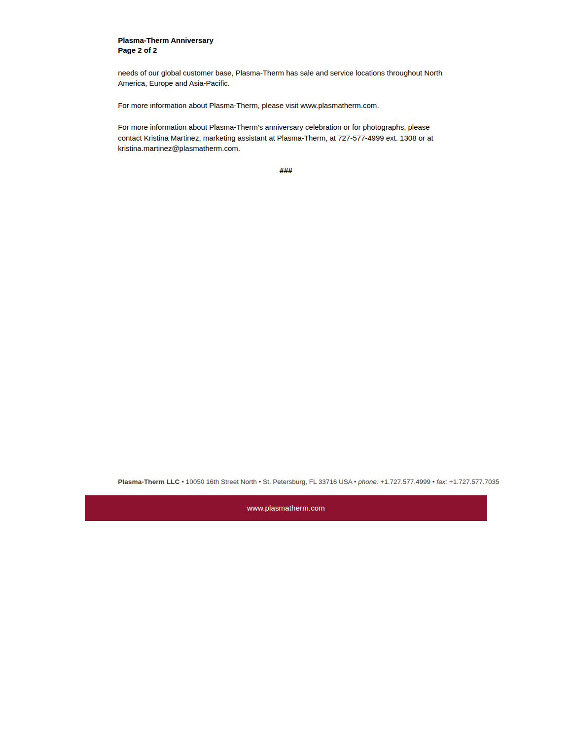Plasma-Therm Anniversary
Page 2 of 2
needs of our global customer base, Plasma-Therm has sale and service locations throughout North America, Europe and Asia-Pacific.
For more information about Plasma-Therm, please visit www.plasmatherm.com.
For more information about Plasma-Therm’s anniversary celebration or for photographs, please contact Kristina Martinez, marketing assistant at Plasma-Therm, at 727-577-4999 ext. 1308 or at kristina.martinez@plasmatherm.com.
###
Plasma-Therm LLC • 10050 16th Street North • St. Petersburg, FL 33716 USA • phone: +1.727.577.4999 • fax: +1.727.577.7035
www.plasmatherm.com